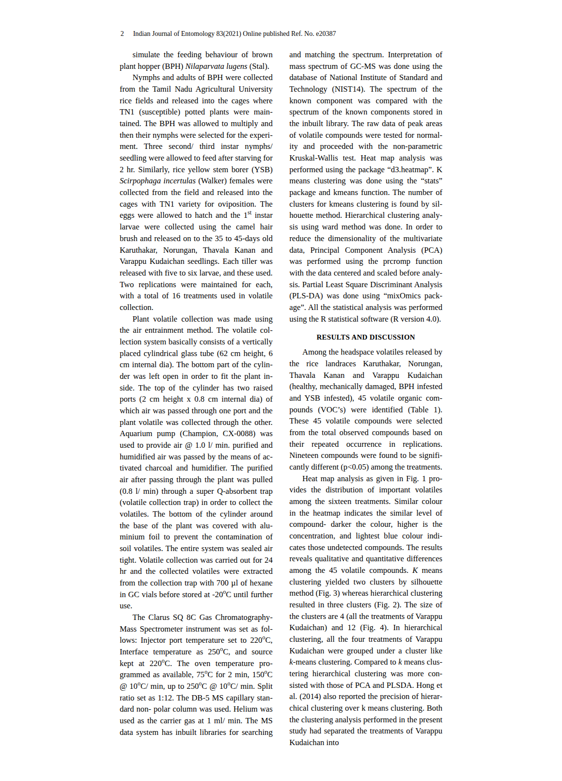2 Indian Journal of Entomology 83(2021) Online published Ref. No. e20387
simulate the feeding behaviour of brown plant hopper (BPH) Nilaparvata lugens (Stal).
Nymphs and adults of BPH were collected from the Tamil Nadu Agricultural University rice fields and released into the cages where TN1 (susceptible) potted plants were maintained. The BPH was allowed to multiply and then their nymphs were selected for the experiment. Three second/ third instar nymphs/ seedling were allowed to feed after starving for 2 hr. Similarly, rice yellow stem borer (YSB) Scirpophaga incertulas (Walker) females were collected from the field and released into the cages with TN1 variety for oviposition. The eggs were allowed to hatch and the 1st instar larvae were collected using the camel hair brush and released on to the 35 to 45-days old Karuthakar, Norungan, Thavala Kanan and Varappu Kudaichan seedlings. Each tiller was released with five to six larvae, and these used. Two replications were maintained for each, with a total of 16 treatments used in volatile collection.
Plant volatile collection was made using the air entrainment method. The volatile collection system basically consists of a vertically placed cylindrical glass tube (62 cm height, 6 cm internal dia). The bottom part of the cylinder was left open in order to fit the plant inside. The top of the cylinder has two raised ports (2 cm height x 0.8 cm internal dia) of which air was passed through one port and the plant volatile was collected through the other. Aquarium pump (Champion, CX-0088) was used to provide air @ 1.0 l/ min. purified and humidified air was passed by the means of activated charcoal and humidifier. The purified air after passing through the plant was pulled (0.8 l/ min) through a super Q-absorbent trap (volatile collection trap) in order to collect the volatiles. The bottom of the cylinder around the base of the plant was covered with aluminium foil to prevent the contamination of soil volatiles. The entire system was sealed air tight. Volatile collection was carried out for 24 hr and the collected volatiles were extracted from the collection trap with 700 µl of hexane in GC vials before stored at -20oC until further use.
The Clarus SQ 8C Gas Chromatography- Mass Spectrometer instrument was set as follows: Injector port temperature set to 220oC, Interface temperature as 250oC, and source kept at 220oC. The oven temperature programmed as available, 75oC for 2 min, 150oC @ 10oC/ min, up to 250oC @ 10oC/ min. Split ratio set as 1:12. The DB-5 MS capillary standard non- polar column was used. Helium was used as the carrier gas at 1 ml/ min. The MS data system has inbuilt libraries for searching and matching the spectrum. Interpretation of mass spectrum of GC-MS was done using the database of National Institute of Standard and Technology (NIST14). The spectrum of the known component was compared with the spectrum of the known components stored in the inbuilt library. The raw data of peak areas of volatile compounds were tested for normality and proceeded with the non-parametric Kruskal-Wallis test. Heat map analysis was performed using the package “d3.heatmap”. K means clustering was done using the “stats” package and kmeans function. The number of clusters for kmeans clustering is found by silhouette method. Hierarchical clustering analysis using ward method was done. In order to reduce the dimensionality of the multivariate data, Principal Component Analysis (PCA) was performed using the prcromp function with the data centered and scaled before analysis. Partial Least Square Discriminant Analysis (PLS-DA) was done using “mixOmics package”. All the statistical analysis was performed using the R statistical software (R version 4.0).
RESULTS AND DISCUSSION
Among the headspace volatiles released by the rice landraces Karuthakar, Norungan, Thavala Kanan and Varappu Kudaichan (healthy, mechanically damaged, BPH infested and YSB infested), 45 volatile organic compounds (VOC’s) were identified (Table 1). These 45 volatile compounds were selected from the total observed compounds based on their repeated occurrence in replications. Nineteen compounds were found to be significantly different (p<0.05) among the treatments.
Heat map analysis as given in Fig. 1 provides the distribution of important volatiles among the sixteen treatments. Similar colour in the heatmap indicates the similar level of compound- darker the colour, higher is the concentration, and lightest blue colour indicates those undetected compounds. The results reveals qualitative and quantitative differences among the 45 volatile compounds. K means clustering yielded two clusters by silhouette method (Fig. 3) whereas hierarchical clustering resulted in three clusters (Fig. 2). The size of the clusters are 4 (all the treatments of Varappu Kudaichan) and 12 (Fig. 4). In hierarchical clustering, all the four treatments of Varappu Kudaichan were grouped under a cluster like k-means clustering. Compared to k means clustering hierarchical clustering was more consisted with those of PCA and PLSDA. Hong et al. (2014) also reported the precision of hierarchical clustering over k means clustering. Both the clustering analysis performed in the present study had separated the treatments of Varappu Kudaichan into